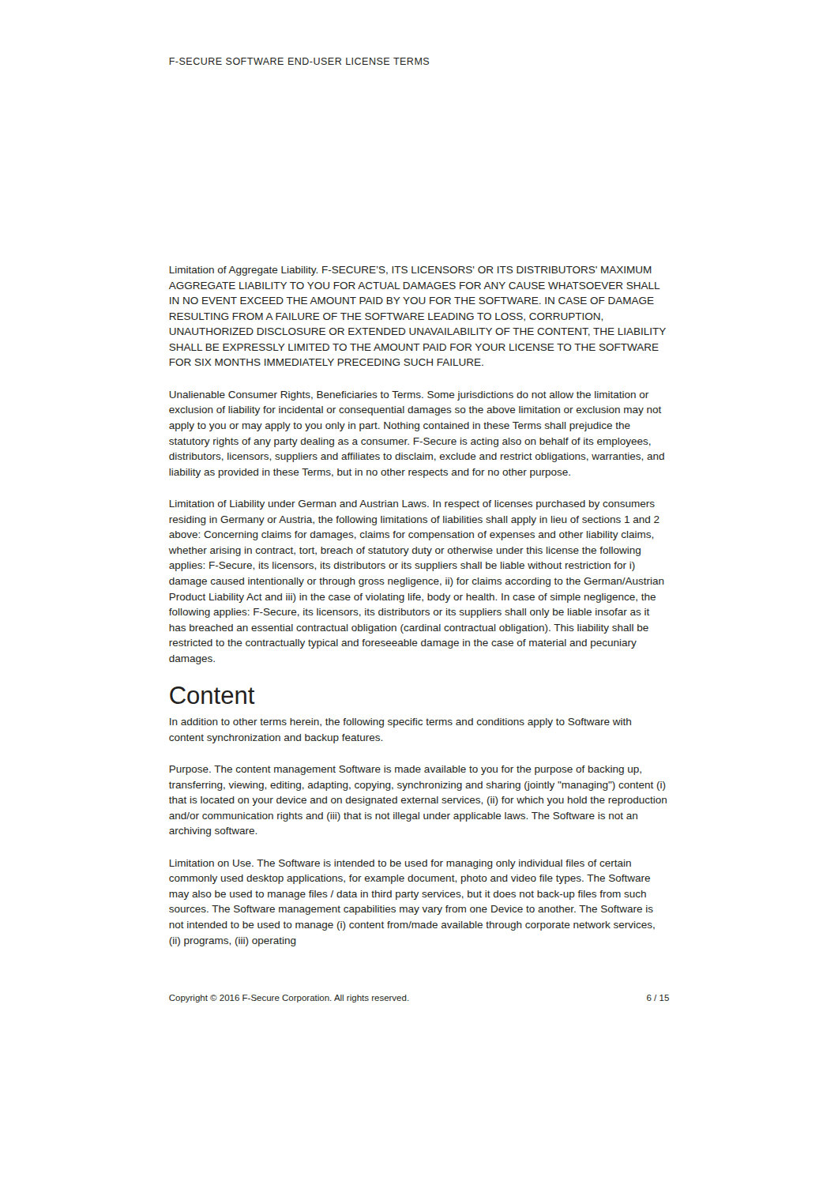F-SECURE SOFTWARE END-USER LICENSE TERMS
Limitation of Aggregate Liability. F-SECURE’S, ITS LICENSORS' OR ITS DISTRIBUTORS' MAXIMUM AGGREGATE LIABILITY TO YOU FOR ACTUAL DAMAGES FOR ANY CAUSE WHATSOEVER SHALL IN NO EVENT EXCEED THE AMOUNT PAID BY YOU FOR THE SOFTWARE. IN CASE OF DAMAGE RESULTING FROM A FAILURE OF THE SOFTWARE LEADING TO LOSS, CORRUPTION, UNAUTHORIZED DISCLOSURE OR EXTENDED UNAVAILABILITY OF THE CONTENT, THE LIABILITY SHALL BE EXPRESSLY LIMITED TO THE AMOUNT PAID FOR YOUR LICENSE TO THE SOFTWARE FOR SIX MONTHS IMMEDIATELY PRECEDING SUCH FAILURE.
Unalienable Consumer Rights, Beneficiaries to Terms. Some jurisdictions do not allow the limitation or exclusion of liability for incidental or consequential damages so the above limitation or exclusion may not apply to you or may apply to you only in part. Nothing contained in these Terms shall prejudice the statutory rights of any party dealing as a consumer. F-Secure is acting also on behalf of its employees, distributors, licensors, suppliers and affiliates to disclaim, exclude and restrict obligations, warranties, and liability as provided in these Terms, but in no other respects and for no other purpose.
Limitation of Liability under German and Austrian Laws. In respect of licenses purchased by consumers residing in Germany or Austria, the following limitations of liabilities shall apply in lieu of sections 1 and 2 above: Concerning claims for damages, claims for compensation of expenses and other liability claims, whether arising in contract, tort, breach of statutory duty or otherwise under this license the following applies: F-Secure, its licensors, its distributors or its suppliers shall be liable without restriction for i) damage caused intentionally or through gross negligence, ii) for claims according to the German/Austrian Product Liability Act and iii) in the case of violating life, body or health. In case of simple negligence, the following applies: F-Secure, its licensors, its distributors or its suppliers shall only be liable insofar as it has breached an essential contractual obligation (cardinal contractual obligation). This liability shall be restricted to the contractually typical and foreseeable damage in the case of material and pecuniary damages.
Content
In addition to other terms herein, the following specific terms and conditions apply to Software with content synchronization and backup features.
Purpose. The content management Software is made available to you for the purpose of backing up, transferring, viewing, editing, adapting, copying, synchronizing and sharing (jointly "managing") content (i) that is located on your device and on designated external services, (ii) for which you hold the reproduction and/or communication rights and (iii) that is not illegal under applicable laws. The Software is not an archiving software.
Limitation on Use. The Software is intended to be used for managing only individual files of certain commonly used desktop applications, for example document, photo and video file types. The Software may also be used to manage files / data in third party services, but it does not back-up files from such sources. The Software management capabilities may vary from one Device to another. The Software is not intended to be used to manage (i) content from/made available through corporate network services, (ii) programs, (iii) operating
Copyright © 2016 F-Secure Corporation. All rights reserved. 6 / 15